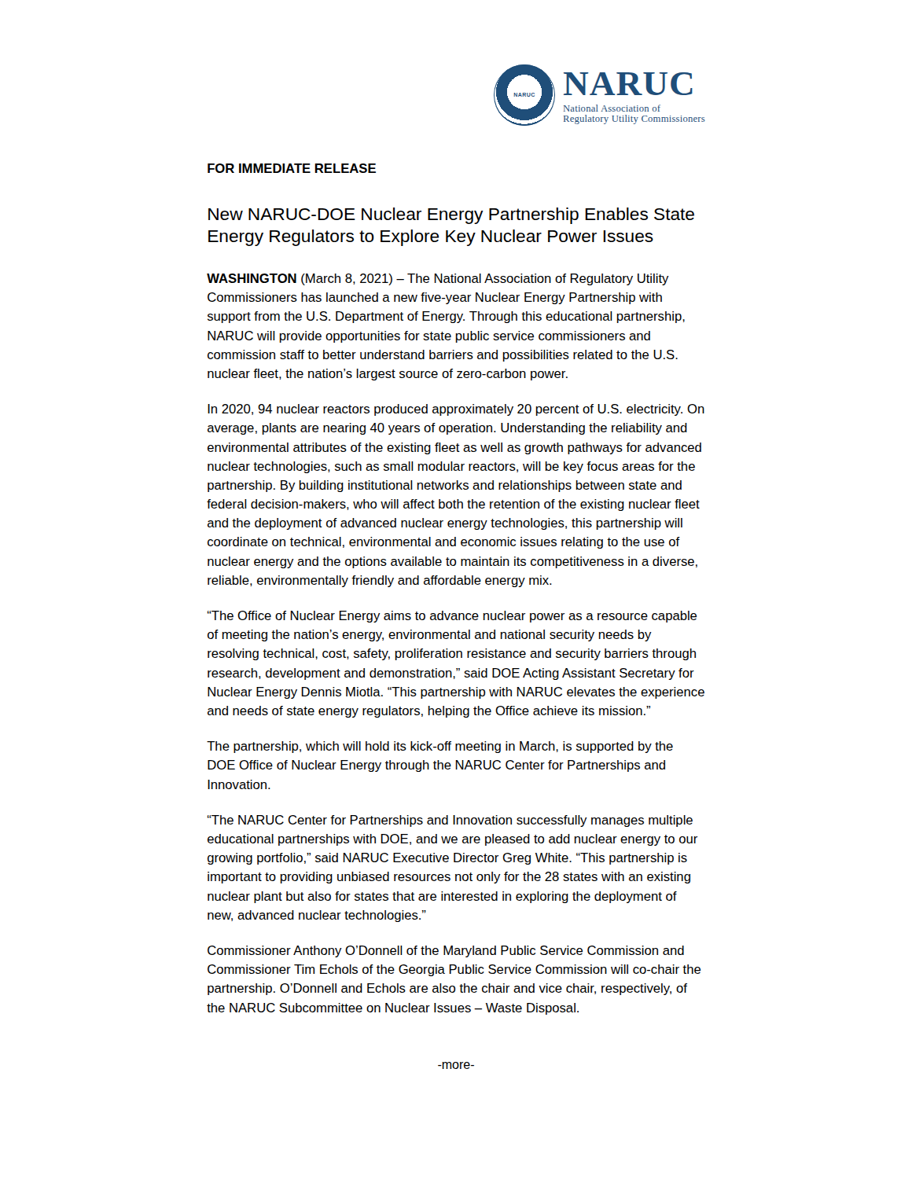NARUC
National Association of
Regulatory Utility Commissioners
FOR IMMEDIATE RELEASE
New NARUC-DOE Nuclear Energy Partnership Enables State Energy Regulators to Explore Key Nuclear Power Issues
WASHINGTON (March 8, 2021) – The National Association of Regulatory Utility Commissioners has launched a new five-year Nuclear Energy Partnership with support from the U.S. Department of Energy. Through this educational partnership, NARUC will provide opportunities for state public service commissioners and commission staff to better understand barriers and possibilities related to the U.S. nuclear fleet, the nation’s largest source of zero-carbon power.
In 2020, 94 nuclear reactors produced approximately 20 percent of U.S. electricity. On average, plants are nearing 40 years of operation. Understanding the reliability and environmental attributes of the existing fleet as well as growth pathways for advanced nuclear technologies, such as small modular reactors, will be key focus areas for the partnership. By building institutional networks and relationships between state and federal decision-makers, who will affect both the retention of the existing nuclear fleet and the deployment of advanced nuclear energy technologies, this partnership will coordinate on technical, environmental and economic issues relating to the use of nuclear energy and the options available to maintain its competitiveness in a diverse, reliable, environmentally friendly and affordable energy mix.
“The Office of Nuclear Energy aims to advance nuclear power as a resource capable of meeting the nation’s energy, environmental and national security needs by resolving technical, cost, safety, proliferation resistance and security barriers through research, development and demonstration,” said DOE Acting Assistant Secretary for Nuclear Energy Dennis Miotla. “This partnership with NARUC elevates the experience and needs of state energy regulators, helping the Office achieve its mission.”
The partnership, which will hold its kick-off meeting in March, is supported by the DOE Office of Nuclear Energy through the NARUC Center for Partnerships and Innovation.
“The NARUC Center for Partnerships and Innovation successfully manages multiple educational partnerships with DOE, and we are pleased to add nuclear energy to our growing portfolio,” said NARUC Executive Director Greg White. “This partnership is important to providing unbiased resources not only for the 28 states with an existing nuclear plant but also for states that are interested in exploring the deployment of new, advanced nuclear technologies.”
Commissioner Anthony O’Donnell of the Maryland Public Service Commission and Commissioner Tim Echols of the Georgia Public Service Commission will co-chair the partnership. O’Donnell and Echols are also the chair and vice chair, respectively, of the NARUC Subcommittee on Nuclear Issues – Waste Disposal.
-more-